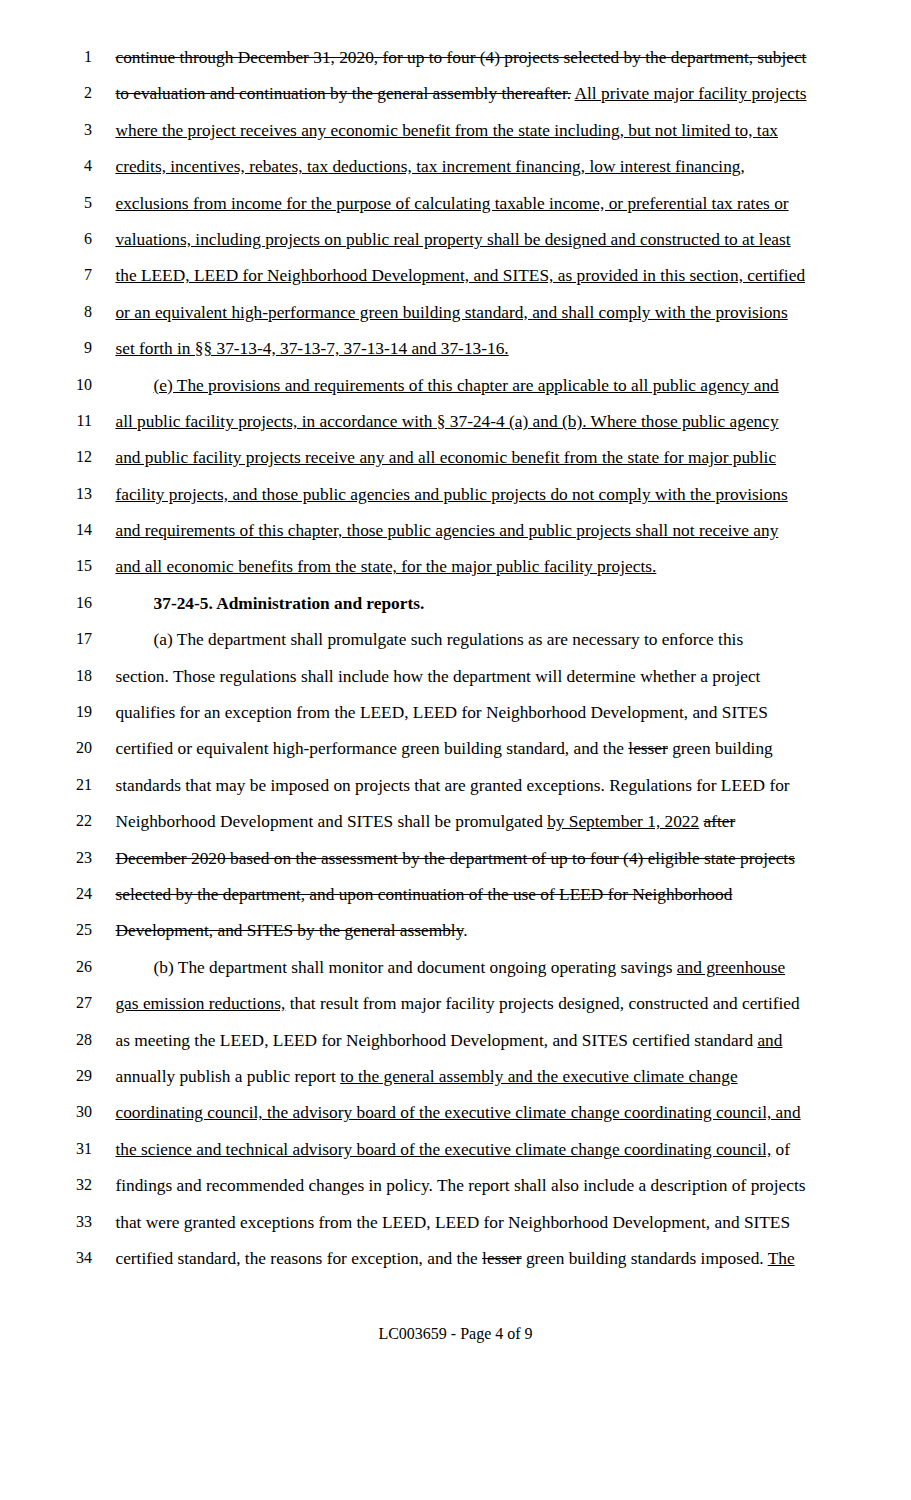continue through December 31, 2020, for up to four (4) projects selected by the department, subject
to evaluation and continuation by the general assembly thereafter. All private major facility projects
where the project receives any economic benefit from the state including, but not limited to, tax
credits, incentives, rebates, tax deductions, tax increment financing, low interest financing,
exclusions from income for the purpose of calculating taxable income, or preferential tax rates or
valuations, including projects on public real property shall be designed and constructed to at least
the LEED, LEED for Neighborhood Development, and SITES, as provided in this section, certified
or an equivalent high-performance green building standard, and shall comply with the provisions
set forth in §§ 37-13-4, 37-13-7, 37-13-14 and 37-13-16.
(e) The provisions and requirements of this chapter are applicable to all public agency and
all public facility projects, in accordance with § 37-24-4 (a) and (b). Where those public agency
and public facility projects receive any and all economic benefit from the state for major public
facility projects, and those public agencies and public projects do not comply with the provisions
and requirements of this chapter, those public agencies and public projects shall not receive any
and all economic benefits from the state, for the major public facility projects.
37-24-5. Administration and reports.
(a) The department shall promulgate such regulations as are necessary to enforce this
section. Those regulations shall include how the department will determine whether a project
qualifies for an exception from the LEED, LEED for Neighborhood Development, and SITES
certified or equivalent high-performance green building standard, and the lesser green building
standards that may be imposed on projects that are granted exceptions. Regulations for LEED for
Neighborhood Development and SITES shall be promulgated by September 1, 2022 after
December 2020 based on the assessment by the department of up to four (4) eligible state projects
selected by the department, and upon continuation of the use of LEED for Neighborhood
Development, and SITES by the general assembly.
(b) The department shall monitor and document ongoing operating savings and greenhouse
gas emission reductions, that result from major facility projects designed, constructed and certified
as meeting the LEED, LEED for Neighborhood Development, and SITES certified standard and
annually publish a public report to the general assembly and the executive climate change
coordinating council, the advisory board of the executive climate change coordinating council, and
the science and technical advisory board of the executive climate change coordinating council, of
findings and recommended changes in policy. The report shall also include a description of projects
that were granted exceptions from the LEED, LEED for Neighborhood Development, and SITES
certified standard, the reasons for exception, and the lesser green building standards imposed. The
LC003659 - Page 4 of 9